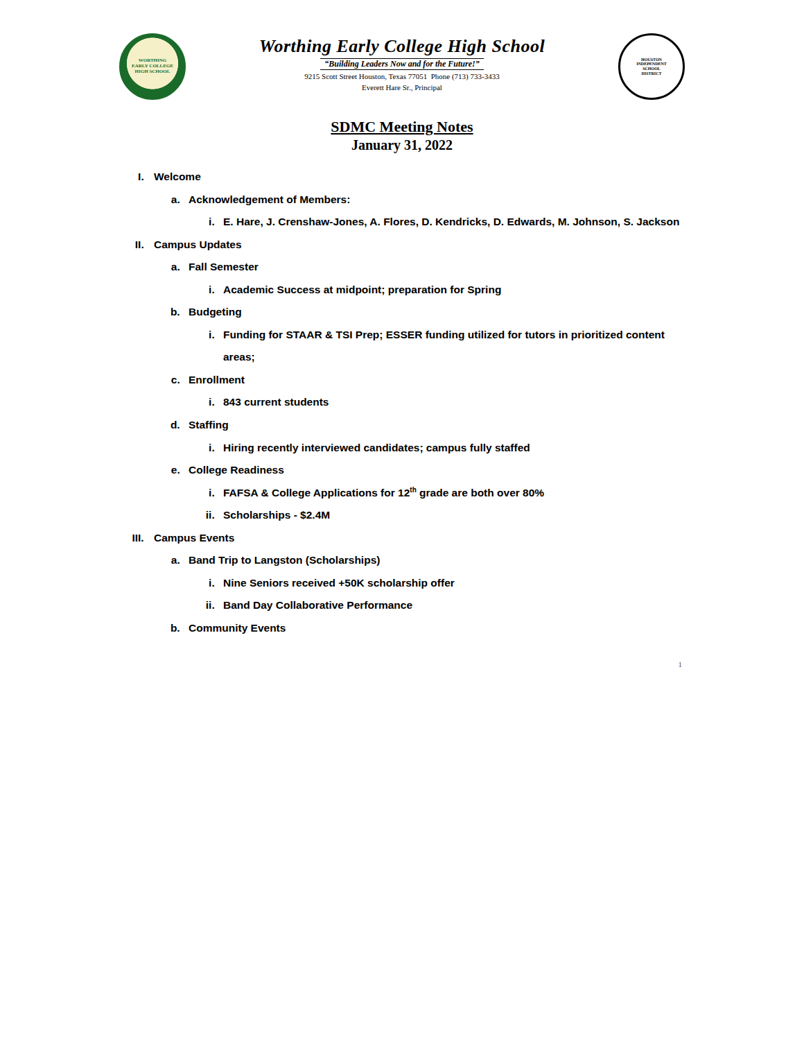WORTHING
EARLY COLLEGE
HIGH SCHOOL
Worthing Early College High School
“Building Leaders Now and for the Future!”
9215 Scott Street Houston, Texas 77051 Phone (713) 733-3433
Everett Hare Sr., Principal
HOUSTON
INDEPENDENT
SCHOOL
DISTRICT
SDMC Meeting Notes
January 31, 2022
Welcome
Acknowledgement of Members:
E. Hare, J. Crenshaw-Jones, A. Flores, D. Kendricks, D. Edwards, M. Johnson, S. Jackson
Campus Updates
Fall Semester
Academic Success at midpoint; preparation for Spring
Budgeting
Funding for STAAR & TSI Prep; ESSER funding utilized for tutors in prioritized content areas;
Enrollment
843 current students
Staffing
Hiring recently interviewed candidates; campus fully staffed
College Readiness
FAFSA & College Applications for 12th grade are both over 80%
Scholarships - $2.4M
Campus Events
Band Trip to Langston (Scholarships)
Nine Seniors received +50K scholarship offer
Band Day Collaborative Performance
Community Events
1